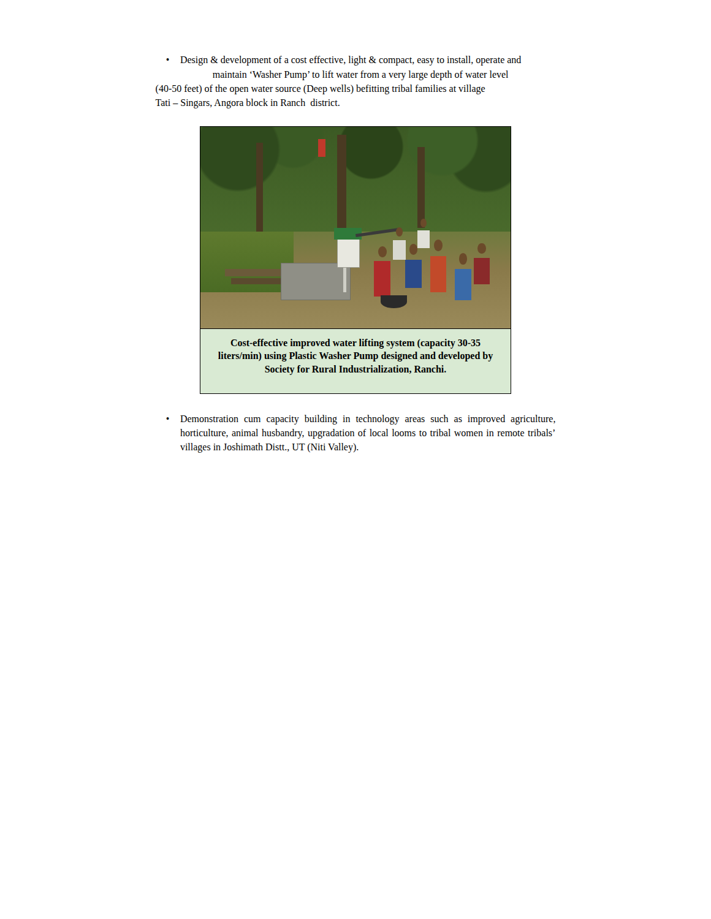Design & development of a cost effective, light & compact, easy to install, operate and maintain ‘Washer Pump’ to lift water from a very large depth of water level (40-50 feet) of the open water source (Deep wells) befitting tribal families at village Tati – Singars, Angora block in Ranch district.
Cost-effective improved water lifting system (capacity 30-35 liters/min) using Plastic Washer Pump designed and developed by Society for Rural Industrialization, Ranchi.
Demonstration cum capacity building in technology areas such as improved agriculture, horticulture, animal husbandry, upgradation of local looms to tribal women in remote tribals’ villages in Joshimath Distt., UT (Niti Valley).